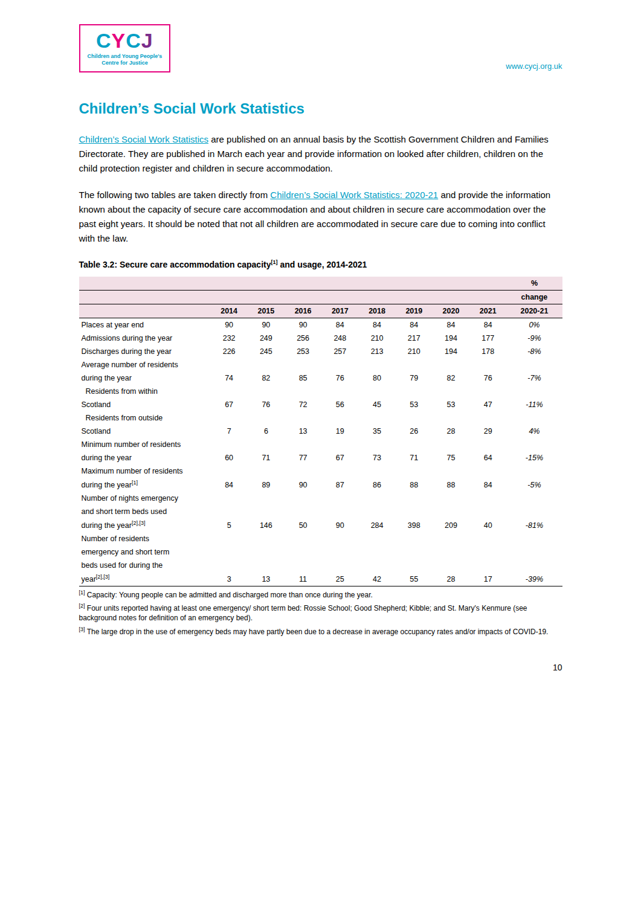CYCJ
Children and Young People's
Centre for Justice
www.cycj.org.uk
Children’s Social Work Statistics
Children’s Social Work Statistics are published on an annual basis by the Scottish Government Children and Families Directorate. They are published in March each year and provide information on looked after children, children on the child protection register and children in secure accommodation.
The following two tables are taken directly from Children’s Social Work Statistics: 2020-21 and provide the information known about the capacity of secure care accommodation and about children in secure care accommodation over the past eight years. It should be noted that not all children are accommodated in secure care due to coming into conflict with the law.
Table 3.2: Secure care accommodation capacity[1] and usage, 2014-2021
| | | | | | | | | | % |
| --- | --- | --- | --- | --- | --- | --- | --- | --- | --- |
| | | | | | | | | | change |
| | 2014 | 2015 | 2016 | 2017 | 2018 | 2019 | 2020 | 2021 | 2020-21 |
| Places at year end | 90 | 90 | 90 | 84 | 84 | 84 | 84 | 84 | 0% |
| Admissions during the year | 232 | 249 | 256 | 248 | 210 | 217 | 194 | 177 | -9% |
| Discharges during the year | 226 | 245 | 253 | 257 | 213 | 210 | 194 | 178 | -8% |
| Average number of residents | | | | | | | | | |
| during the year | 74 | 82 | 85 | 76 | 80 | 79 | 82 | 76 | -7% |
| Residents from within | | | | | | | | | |
| Scotland | 67 | 76 | 72 | 56 | 45 | 53 | 53 | 47 | -11% |
| Residents from outside | | | | | | | | | |
| Scotland | 7 | 6 | 13 | 19 | 35 | 26 | 28 | 29 | 4% |
| Minimum number of residents | | | | | | | | | |
| during the year | 60 | 71 | 77 | 67 | 73 | 71 | 75 | 64 | -15% |
| Maximum number of residents | | | | | | | | | |
| during the year [1] | 84 | 89 | 90 | 87 | 86 | 88 | 88 | 84 | -5% |
| Number of nights emergency | | | | | | | | | |
| and short term beds used | | | | | | | | | |
| during the year [2],[3] | 5 | 146 | 50 | 90 | 284 | 398 | 209 | 40 | -81% |
| Number of residents | | | | | | | | | |
| emergency and short term | | | | | | | | | |
| beds used for during the | | | | | | | | | |
| year [2],[3] | 3 | 13 | 11 | 25 | 42 | 55 | 28 | 17 | -39% |
[1] Capacity: Young people can be admitted and discharged more than once during the year.
[2] Four units reported having at least one emergency/ short term bed: Rossie School; Good Shepherd; Kibble; and St. Mary's Kenmure (see background notes for definition of an emergency bed).
[3] The large drop in the use of emergency beds may have partly been due to a decrease in average occupancy rates and/or impacts of COVID-19.
10